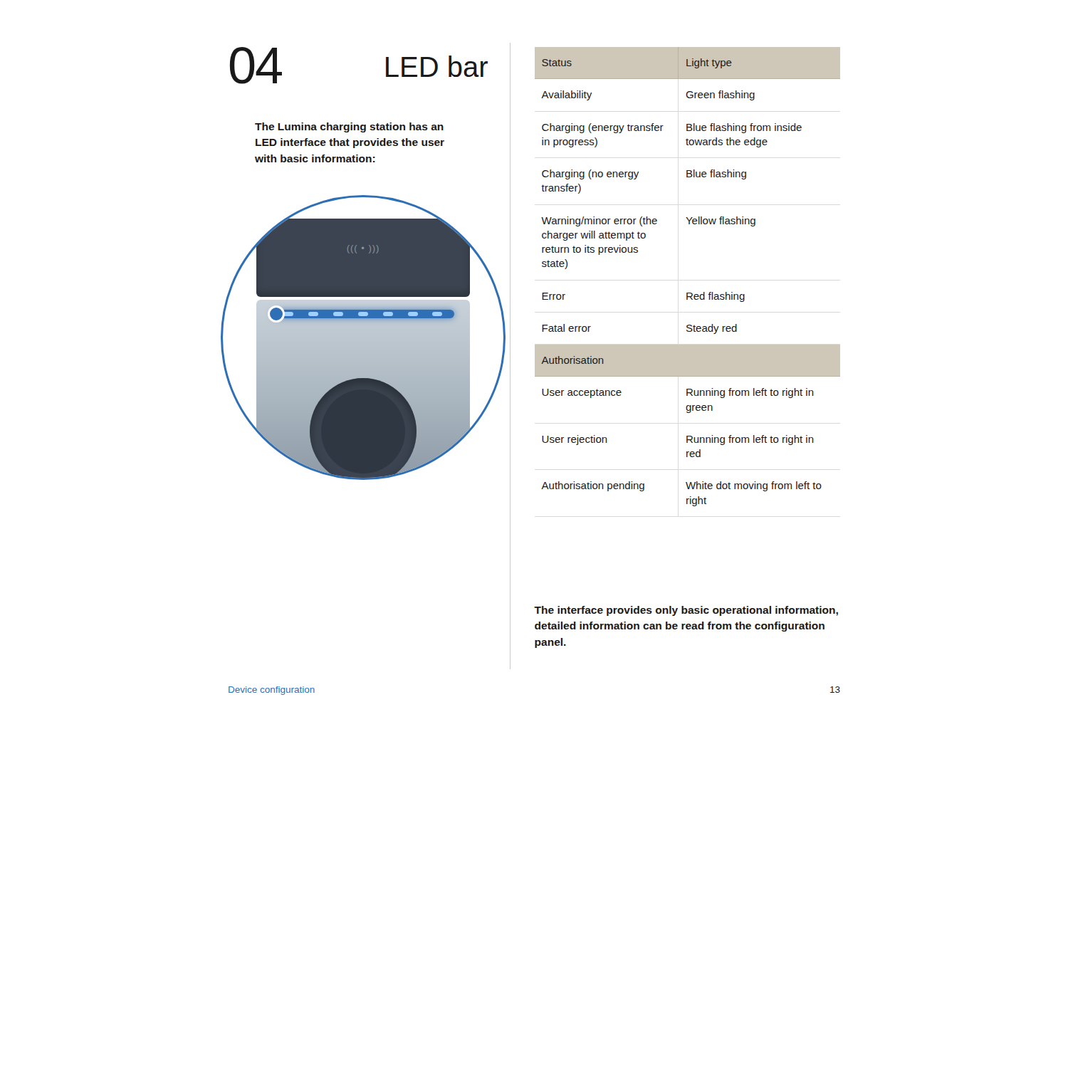04
LED bar
The Lumina charging station has an LED interface that provides the user with basic information:
((( • )))
| Status | Light type |
| --- | --- |
| Availability | Green flashing |
| Charging (energy transfer in progress) | Blue flashing from inside towards the edge |
| Charging (no energy transfer) | Blue flashing |
| Warning/minor error (the charger will attempt to return to its previous state) | Yellow flashing |
| Error | Red flashing |
| Fatal error | Steady red |
| Authorisation |
| User acceptance | Running from left to right in green |
| User rejection | Running from left to right in red |
| Authorisation pending | White dot moving from left to right |
The interface provides only basic operational information, detailed information can be read from the configuration panel.
Device configuration
13